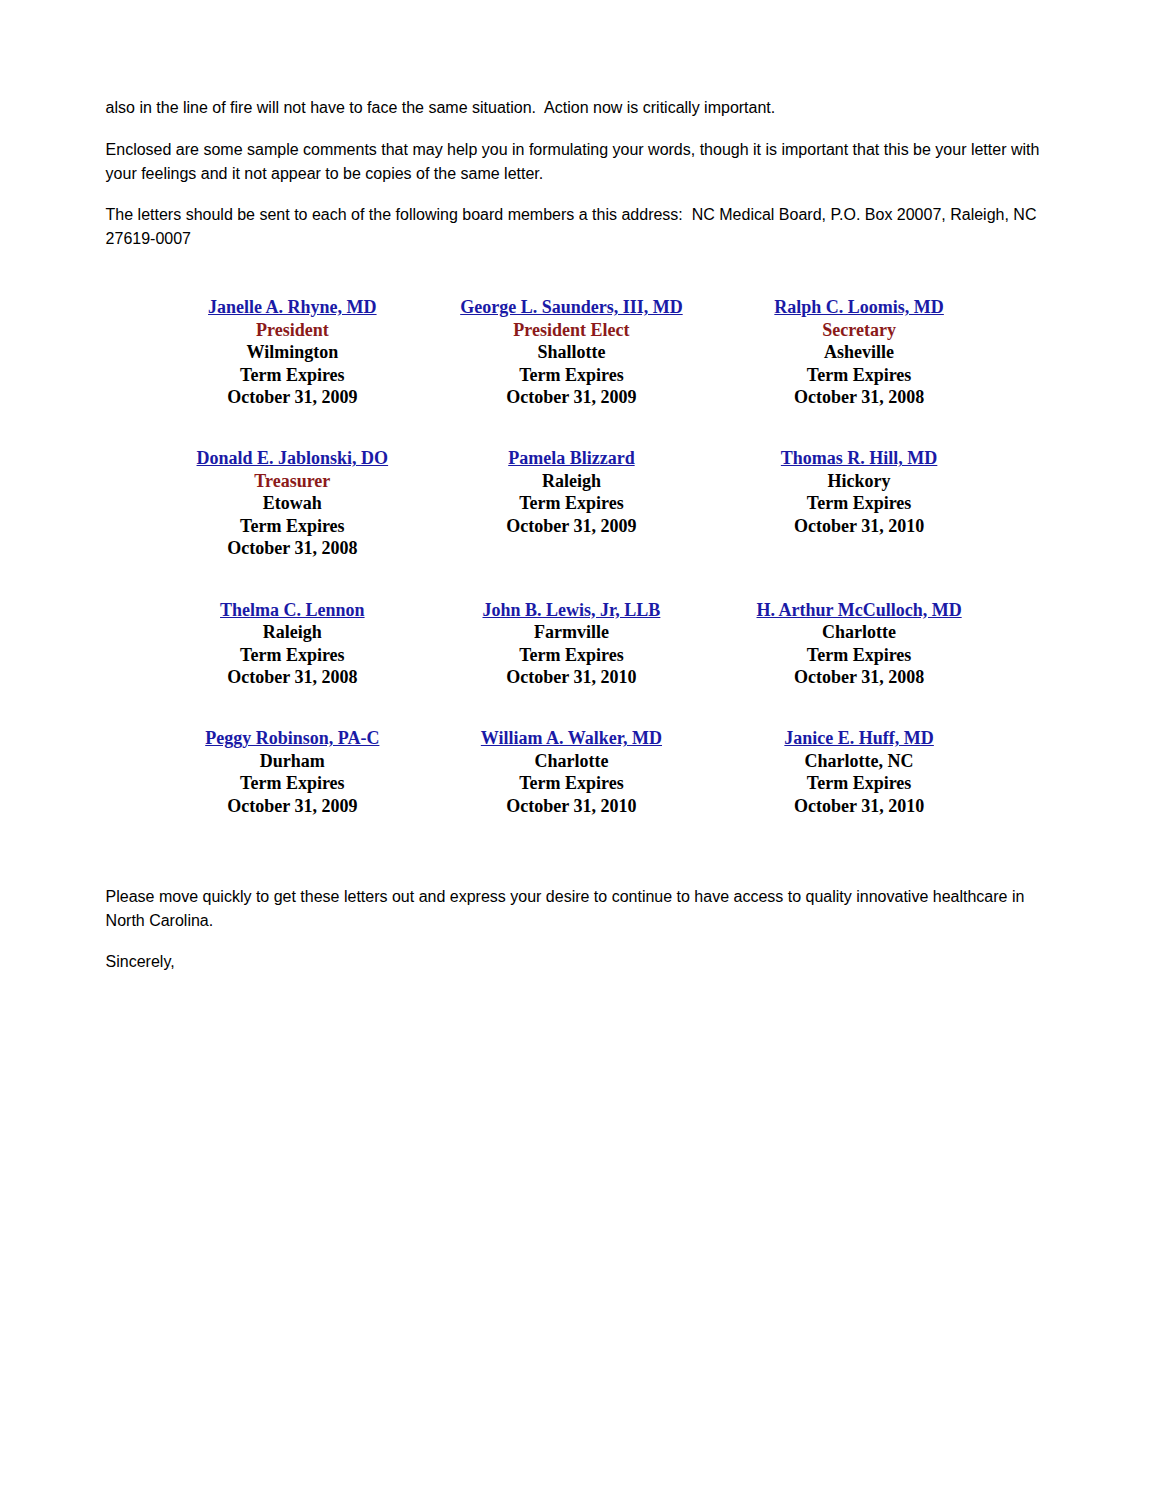also in the line of fire will not have to face the same situation. Action now is critically important.
Enclosed are some sample comments that may help you in formulating your words, though it is important that this be your letter with your feelings and it not appear to be copies of the same letter.
The letters should be sent to each of the following board members a this address: NC Medical Board, P.O. Box 20007, Raleigh, NC 27619-0007
| Janelle A. Rhyne, MD President Wilmington Term Expires October 31, 2009 | George L. Saunders, III, MD President Elect Shallotte Term Expires October 31, 2009 | Ralph C. Loomis, MD Secretary Asheville Term Expires October 31, 2008 |
| Donald E. Jablonski, DO Treasurer Etowah Term Expires October 31, 2008 | Pamela Blizzard Raleigh Term Expires October 31, 2009 | Thomas R. Hill, MD Hickory Term Expires October 31, 2010 |
| Thelma C. Lennon Raleigh Term Expires October 31, 2008 | John B. Lewis, Jr, LLB Farmville Term Expires October 31, 2010 | H. Arthur McCulloch, MD Charlotte Term Expires October 31, 2008 |
| Peggy Robinson, PA-C Durham Term Expires October 31, 2009 | William A. Walker, MD Charlotte Term Expires October 31, 2010 | Janice E. Huff, MD Charlotte, NC Term Expires October 31, 2010 |
Please move quickly to get these letters out and express your desire to continue to have access to quality innovative healthcare in North Carolina.
Sincerely,